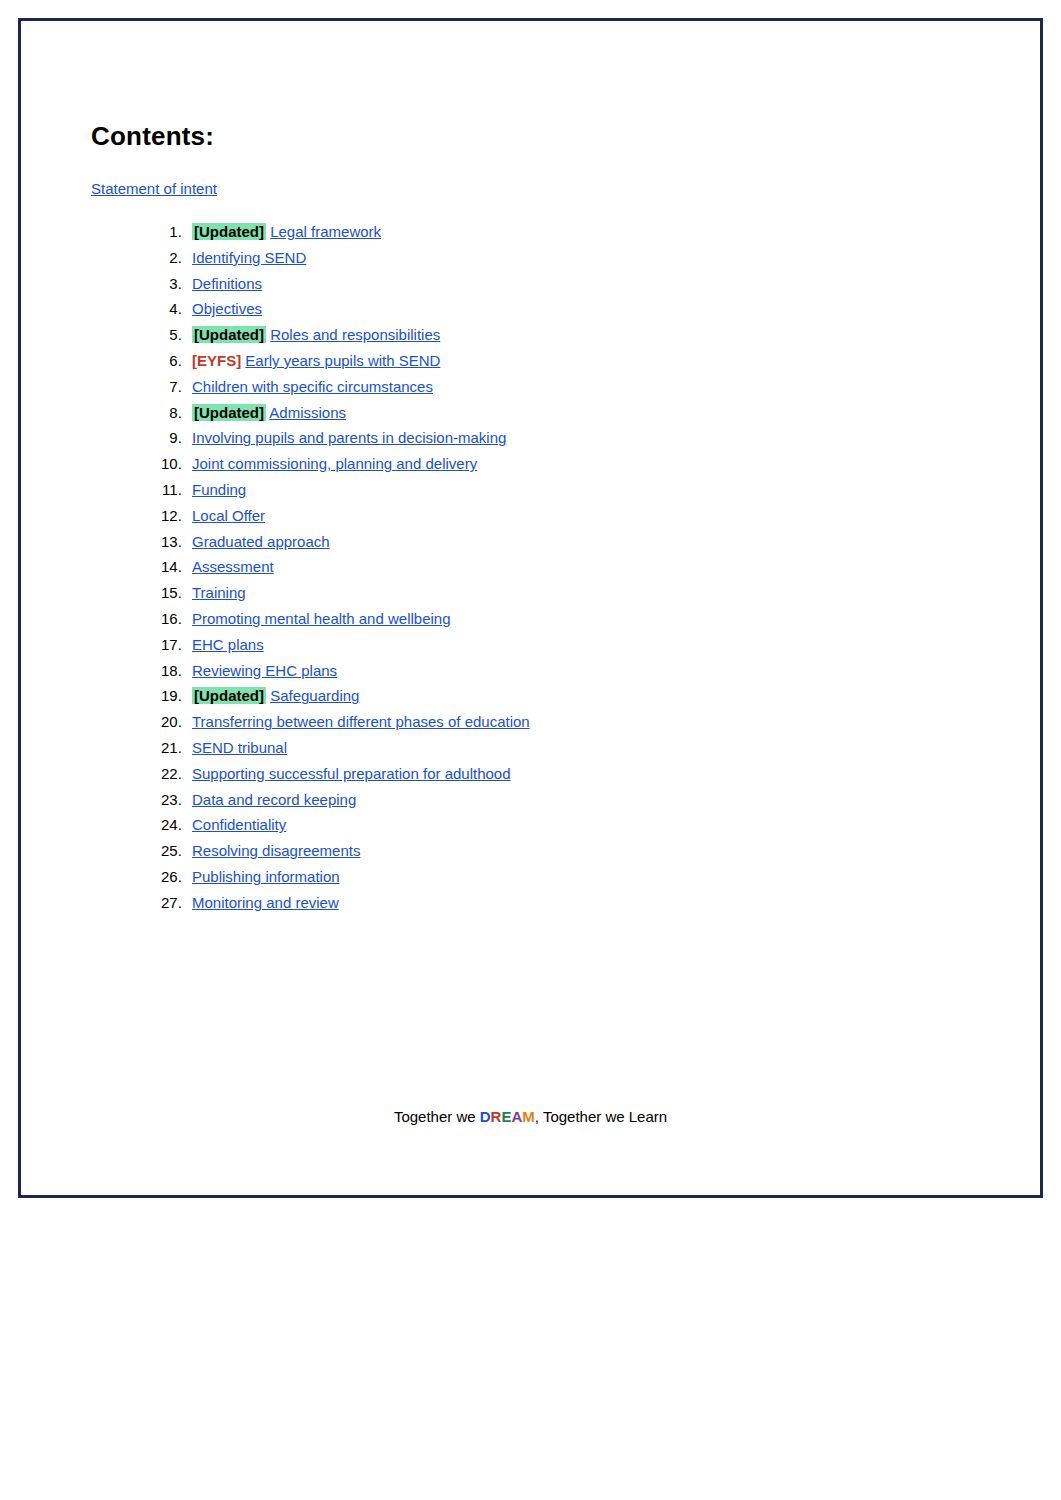Contents:
Statement of intent
[Updated] Legal framework
Identifying SEND
Definitions
Objectives
[Updated] Roles and responsibilities
[EYFS] Early years pupils with SEND
Children with specific circumstances
[Updated] Admissions
Involving pupils and parents in decision-making
Joint commissioning, planning and delivery
Funding
Local Offer
Graduated approach
Assessment
Training
Promoting mental health and wellbeing
EHC plans
Reviewing EHC plans
[Updated] Safeguarding
Transferring between different phases of education
SEND tribunal
Supporting successful preparation for adulthood
Data and record keeping
Confidentiality
Resolving disagreements
Publishing information
Monitoring and review
Together we DREAM, Together we Learn